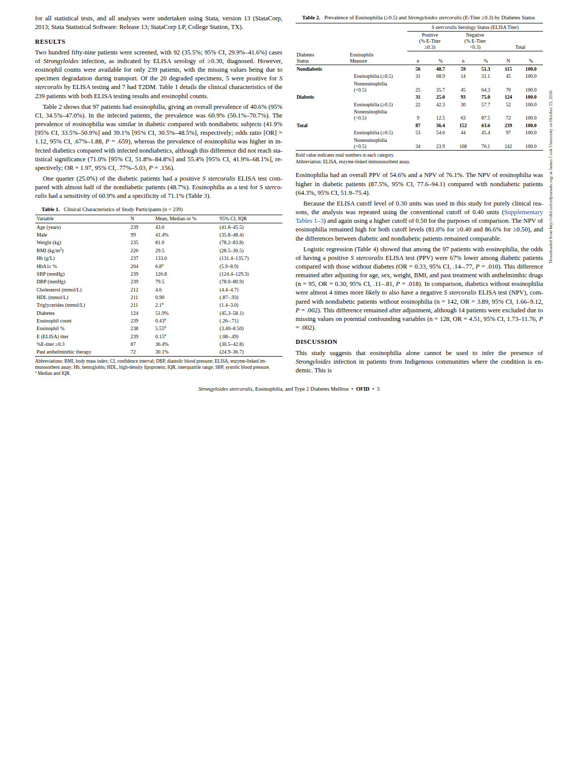Downloaded from http://ofid.oxfordjournals.org/ at James Cook University on October 23, 2016
for all statistical tests, and all analyses were undertaken using Stata, version 13 (StataCorp, 2013; Stata Statistical Software: Release 13; StataCorp LP, College Station, TX).
Results
Two hundred fifty-nine patients were screened, with 92 (35.5%; 95% CI, 29.9%–41.6%) cases of Strongyloides infection, as indicated by ELISA serology of ≥0.30, diagnosed. However, eosinophil counts were available for only 239 patients, with the missing values being due to specimen degradation during transport. Of the 20 degraded specimens, 5 were positive for S stercoralis by ELISA testing and 7 had T2DM. Table 1 details the clinical characteristics of the 239 patients with both ELISA testing results and eosinophil counts.
Table 2 shows that 97 patients had eosinophilia, giving an overall prevalence of 40.6% (95% CI, 34.5%–47.0%). In the infected patients, the prevalence was 60.9% (50.1%–70.7%). The prevalence of eosinophilia was similar in diabetic compared with nondiabetic subjects (41.9% [95% CI, 33.5%–50.9%] and 39.1% [95% CI, 30.5%–48.5%], respectively; odds ratio [OR] = 1.12, 95% CI, .67%–1.88, P = .659), whereas the prevalence of eosinophilia was higher in infected diabetics compared with infected nondiabetics, although this difference did not reach statistical significance (71.0% [95% CI, 51.8%–84.8%] and 55.4% [95% CI, 41.9%–68.1%], respectively; OR = 1.97, 95% CI, .77%–5.03, P = .156).
One quarter (25.0%) of the diabetic patients had a positive S stercoralis ELISA test compared with almost half of the nondiabetic patients (48.7%). Eosinophilia as a test for S stercoralis had a sensitivity of 60.9% and a specificity of 71.1% (Table 3).
Table 1. Clinical Characteristics of Study Participants (n = 239)
| Variable | N | Mean, Median or % | 95% CI, IQR |
| --- | --- | --- | --- |
| Age (years) | 239 | 43.6 | (41.8–45.5) |
| Male | 99 | 41.4% | (35.8–48.4) |
| Weight (kg) | 235 | 81.0 | (78.2–83.8) |
| BMI (kg/m 2 ) | 226 | 29.5 | (28.5–30.5) |
| Hb (g/L) | 237 | 133.6 | (131.4–135.7) |
| HbA1c % | 204 | 6.8 a | (5.9–8.9) |
| SBP (mmHg) | 239 | 126.8 | (124.4–129.3) |
| DBP (mmHg) | 239 | 79.5 | (78.0–80.9) |
| Cholesterol (mmol/L) | 212 | 4.6 | (4.4–4.7) |
| HDL (mmol/L) | 211 | 0.90 | (.87–.93) |
| Triglycerides (mmol/L) | 211 | 2.1 a | (1.4–3.0) |
| Diabetes | 124 | 51.9% | (45.3–58.1) |
| Eosinophil count | 239 | 0.43 a | (.26–.71) |
| Eosinophil % | 238 | 5.55 a | (3.40–8.50) |
| E (ELISA) titer | 239 | 0.15 a | (.08–.49) |
| %E-titer ≥0.3 | 87 | 36.4% | (30.5–42.8) |
| Past anthelminthic therapy | 72 | 30.1% | (24.9–36.7) |
Abbreviations: BMI, body mass index; CI, confidence interval; DBP, diastolic blood pressure; ELISA, enzyme-linked immunosorbent assay; Hb, hemoglobin; HDL, high-density lipoprotein; IQR, interquartile range; SBP, systolic blood pressure.
a Median and IQR.
Table 2. Prevalence of Eosinophilia (≥0.5) and Strongyloides stercoralis (E-Titer ≥0.3) by Diabetes Status
| | S stercoralis Serology Status (ELISA Titer) |
| --- | --- |
| | Positive (% E-Titer ≥0.3) | Negative (% E-Titer <0.3) | Total |
| Diabetes Status | Eosinophils Measure | n | % | n | % | N | % |
| Nondiabetic | | 56 | 48.7 | 59 | 51.3 | 115 | 100.0 |
| | Eosinophilia (≥0.5) | 31 | 68.9 | 14 | 31.1 | 45 | 100.0 |
| | Noneosinophilia (<0.5) | 25 | 35.7 | 45 | 64.3 | 70 | 100.0 |
| Diabetic | | 31 | 25.0 | 93 | 75.0 | 124 | 100.0 |
| | Eosinophilia (≥0.5) | 22 | 42.3 | 30 | 57.7 | 52 | 100.0 |
| | Noneosinophilia (<0.5) | 9 | 12.5 | 63 | 87.5 | 72 | 100.0 |
| Total | | 87 | 36.4 | 152 | 63.6 | 239 | 100.0 |
| | Eosinophilia (≥0.5) | 53 | 54.6 | 44 | 45.4 | 97 | 100.0 |
| | Noneosinophilia (<0.5) | 34 | 23.9 | 108 | 76.1 | 142 | 100.0 |
Bold value indicates total numbers in each category.
Abbreviation: ELISA, enzyme-linked immunosorbent assay.
Eosinophilia had an overall PPV of 54.6% and a NPV of 76.1%. The NPV of eosinophilia was higher in diabetic patients (87.5%, 95% CI, 77.6–94.1) compared with nondiabetic patients (64.3%, 95% CI, 51.9–75.4).
Because the ELISA cutoff level of 0.30 units was used in this study for purely clinical reasons, the analysis was repeated using the conventional cutoff of 0.40 units (Supplementary Tables 1–3) and again using a higher cutoff of 0.50 for the purposes of comparison. The NPV of eosinophilia remained high for both cutoff levels (81.0% for ≥0.40 and 86.6% for ≥0.50), and the differences between diabetic and nondiabetic patients remained comparable.
Logistic regression (Table 4) showed that among the 97 patients with eosinophilia, the odds of having a positive S stercoralis ELISA test (PPV) were 67% lower among diabetic patients compared with those without diabetes (OR = 0.33, 95% CI, .14–.77, P = .010). This difference remained after adjusting for age, sex, weight, BMI, and past treatment with anthelminthic drugs (n = 95, OR = 0.30, 95% CI, .11–.81, P = .018). In comparison, diabetics without eosinophilia were almost 4 times more likely to also have a negative S stercoralis ELISA test (NPV), compared with nondiabetic patients without eosinophilia (n = 142, OR = 3.89, 95% CI, 1.66–9.12, P = .002). This difference remained after adjustment, although 14 patients were excluded due to missing values on potential confounding variables (n = 128, OR = 4.51, 95% CI, 1.73–11.76, P = .002).
Discussion
This study suggests that eosinophilia alone cannot be used to infer the presence of Strongyloides infection in patients from Indigenous communities where the condition is endemic. This is
Strongyloides stercoralis, Eosinophilia, and Type 2 Diabetes Mellitus • OFID • 3